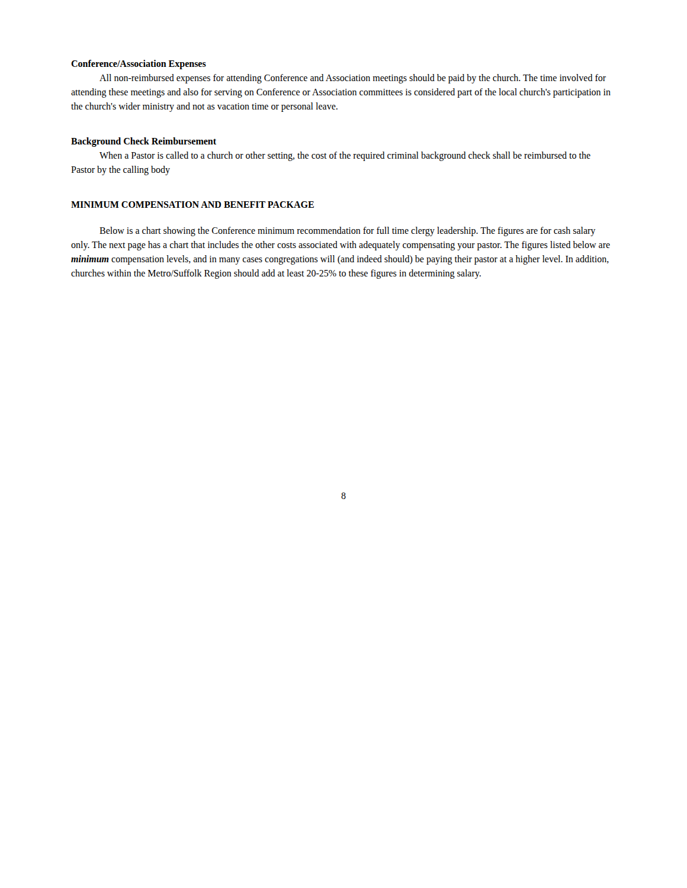Conference/Association Expenses
All non-reimbursed expenses for attending Conference and Association meetings should be paid by the church. The time involved for attending these meetings and also for serving on Conference or Association committees is considered part of the local church's participation in the church's wider ministry and not as vacation time or personal leave.
Background Check Reimbursement
When a Pastor is called to a church or other setting, the cost of the required criminal background check shall be reimbursed to the Pastor by the calling body
MINIMUM COMPENSATION AND BENEFIT PACKAGE
Below is a chart showing the Conference minimum recommendation for full time clergy leadership. The figures are for cash salary only. The next page has a chart that includes the other costs associated with adequately compensating your pastor. The figures listed below are minimum compensation levels, and in many cases congregations will (and indeed should) be paying their pastor at a higher level. In addition, churches within the Metro/Suffolk Region should add at least 20-25% to these figures in determining salary.
8